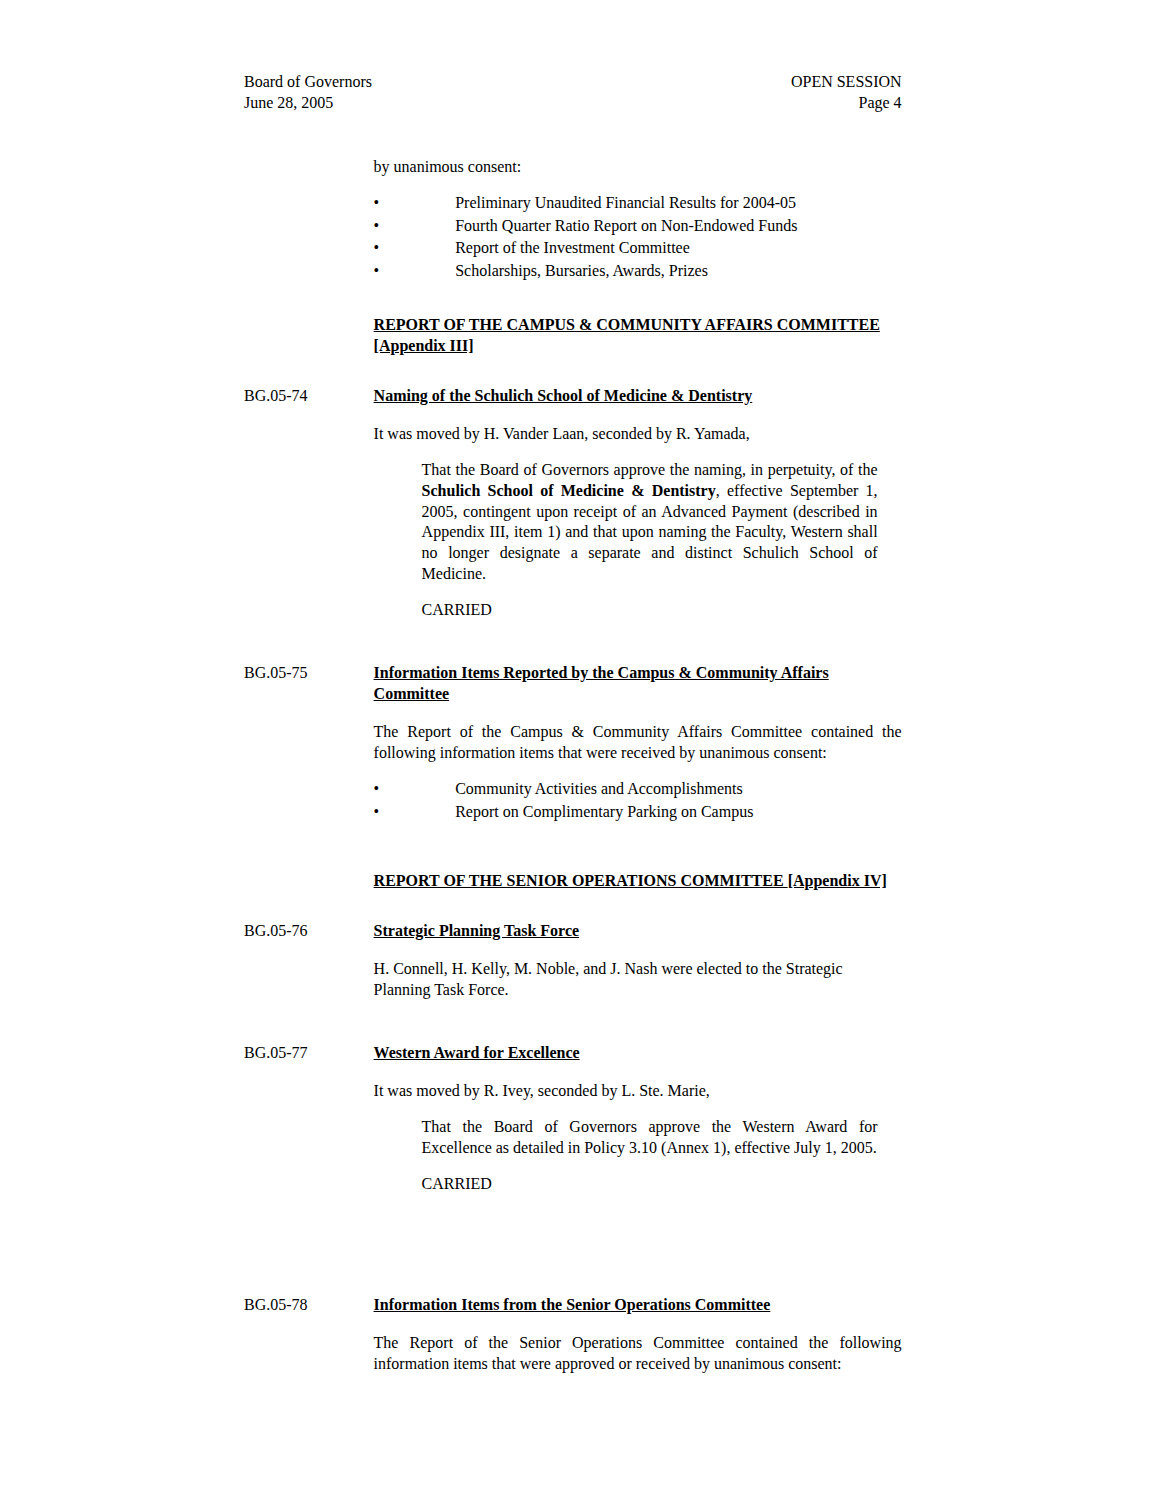Board of Governors
OPEN SESSION
June 28, 2005
Page 4
by unanimous consent:
Preliminary Unaudited Financial Results for 2004-05
Fourth Quarter Ratio Report on Non-Endowed Funds
Report of the Investment Committee
Scholarships, Bursaries, Awards, Prizes
REPORT OF THE CAMPUS & COMMUNITY AFFAIRS COMMITTEE [Appendix III]
BG.05-74
Naming of the Schulich School of Medicine & Dentistry
It was moved by H. Vander Laan, seconded by R. Yamada,
That the Board of Governors approve the naming, in perpetuity, of the Schulich School of Medicine & Dentistry, effective September 1, 2005, contingent upon receipt of an Advanced Payment (described in Appendix III, item 1) and that upon naming the Faculty, Western shall no longer designate a separate and distinct Schulich School of Medicine.
CARRIED
BG.05-75
Information Items Reported by the Campus & Community Affairs Committee
The Report of the Campus & Community Affairs Committee contained the following information items that were received by unanimous consent:
Community Activities and Accomplishments
Report on Complimentary Parking on Campus
REPORT OF THE SENIOR OPERATIONS COMMITTEE [Appendix IV]
BG.05-76
Strategic Planning Task Force
H. Connell, H. Kelly, M. Noble, and J. Nash were elected to the Strategic Planning Task Force.
BG.05-77
Western Award for Excellence
It was moved by R. Ivey, seconded by L. Ste. Marie,
That the Board of Governors approve the Western Award for Excellence as detailed in Policy 3.10 (Annex 1), effective July 1, 2005.
CARRIED
BG.05-78
Information Items from the Senior Operations Committee
The Report of the Senior Operations Committee contained the following information items that were approved or received by unanimous consent: